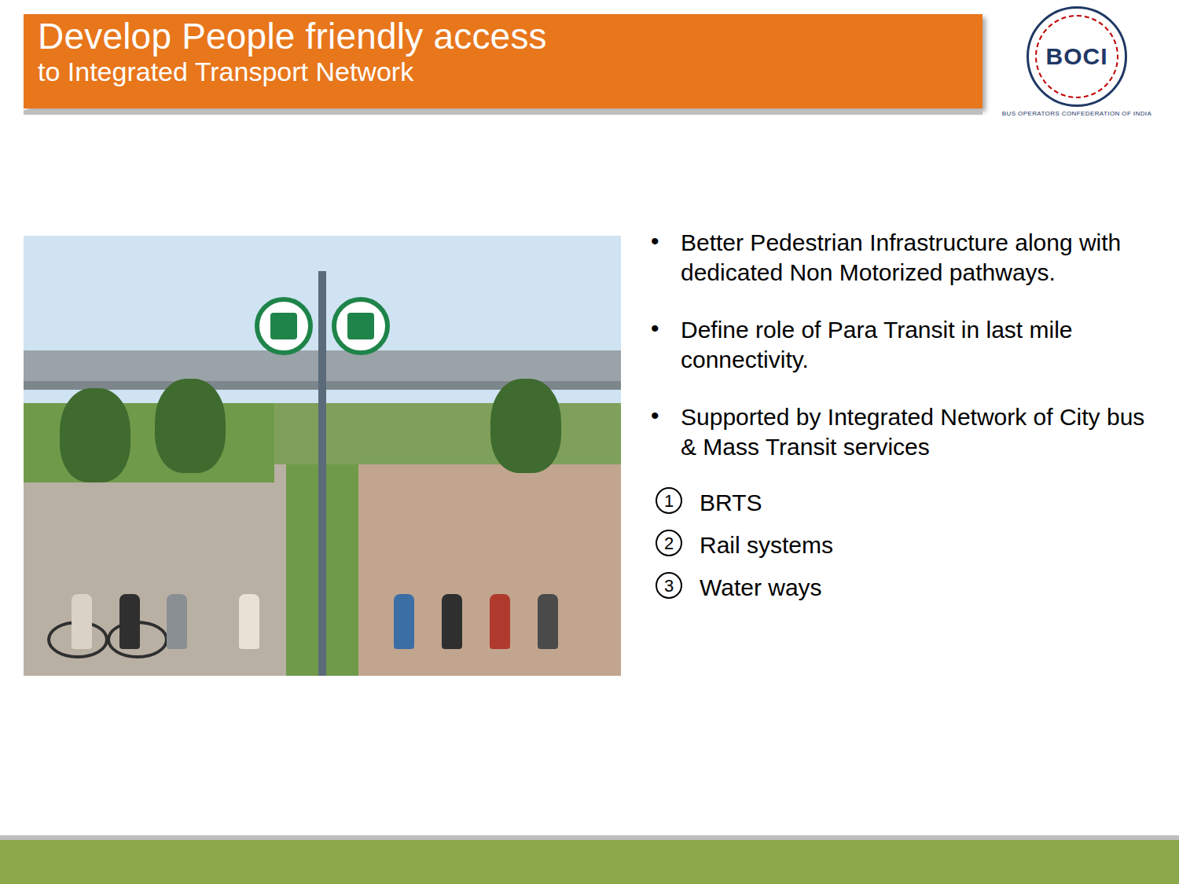Develop People friendly access
to Integrated Transport Network
BOCI
BUS OPERATORS CONFEDERATION OF INDIA
Better Pedestrian Infrastructure along with dedicated Non Motorized pathways.
Define role of Para Transit in last mile connectivity.
Supported by Integrated Network of City bus & Mass Transit services
1 BRTS
2 Rail systems
3 Water ways